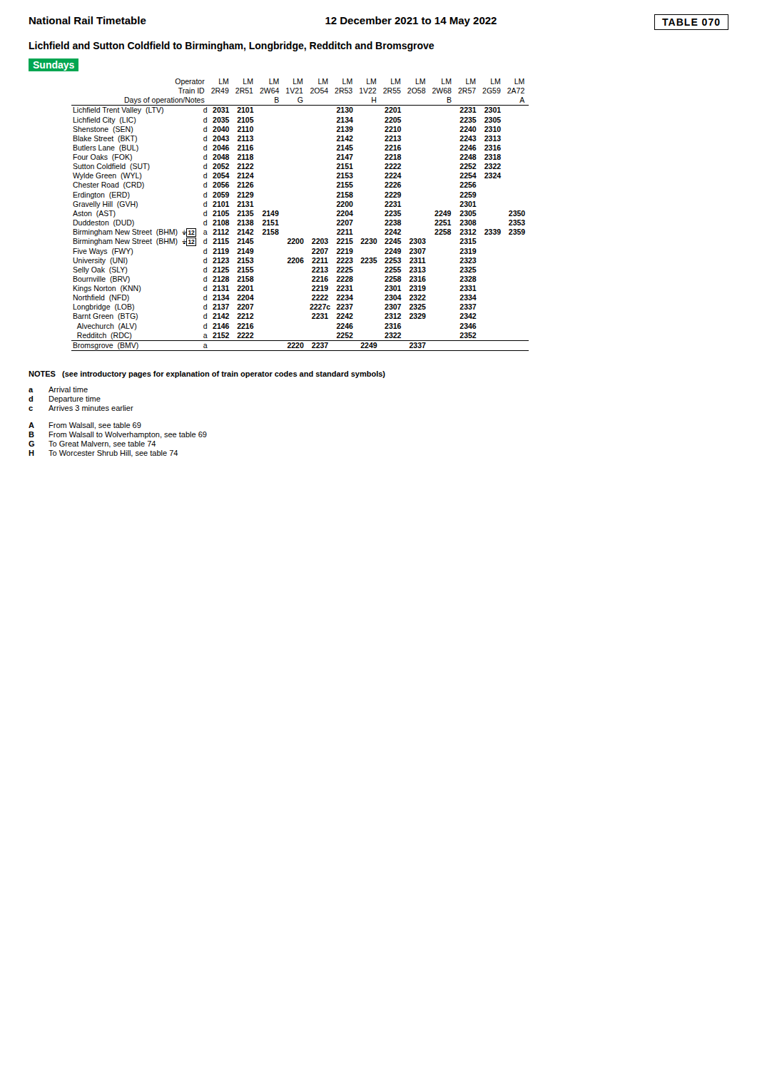National Rail Timetable
12 December 2021 to 14 May 2022
TABLE 070
Lichfield and Sutton Coldfield to Birmingham, Longbridge, Redditch and Bromsgrove
Sundays
| Operator | LM | LM | LM | LM | LM | LM | LM | LM | LM | LM | LM | LM | LM |
| --- | --- | --- | --- | --- | --- | --- | --- | --- | --- | --- | --- | --- | --- |
| Train ID | 2R49 | 2R51 | 2W64 | 1V21 | 2O54 | 2R53 | 1V22 | 2R55 | 2O58 | 2W68 | 2R57 | 2G59 | 2A72 |
| Days of operation/Notes | | | B | G | | | H | | | B | | | A |
| Lichfield Trent Valley (LTV) | d | 2031 | 2101 | | | | 2130 | | 2201 | | | 2231 | 2301 | |
| Lichfield City (LIC) | d | 2035 | 2105 | | | | 2134 | | 2205 | | | 2235 | 2305 | |
| Shenstone (SEN) | d | 2040 | 2110 | | | | 2139 | | 2210 | | | 2240 | 2310 | |
| Blake Street (BKT) | d | 2043 | 2113 | | | | 2142 | | 2213 | | | 2243 | 2313 | |
| Butlers Lane (BUL) | d | 2046 | 2116 | | | | 2145 | | 2216 | | | 2246 | 2316 | |
| Four Oaks (FOK) | d | 2048 | 2118 | | | | 2147 | | 2218 | | | 2248 | 2318 | |
| Sutton Coldfield (SUT) | d | 2052 | 2122 | | | | 2151 | | 2222 | | | 2252 | 2322 | |
| Wylde Green (WYL) | d | 2054 | 2124 | | | | 2153 | | 2224 | | | 2254 | 2324 | |
| Chester Road (CRD) | d | 2056 | 2126 | | | | 2155 | | 2226 | | | 2256 | | |
| Erdington (ERD) | d | 2059 | 2129 | | | | 2158 | | 2229 | | | 2259 | | |
| Gravelly Hill (GVH) | d | 2101 | 2131 | | | | 2200 | | 2231 | | | 2301 | | |
| Aston (AST) | d | 2105 | 2135 | 2149 | | | 2204 | | 2235 | | 2249 | 2305 | | 2350 |
| Duddeston (DUD) | d | 2108 | 2138 | 2151 | | | 2207 | | 2238 | | 2251 | 2308 | | 2353 |
| Birmingham New Street (BHM) ⏚ 12 | a | 2112 | 2142 | 2158 | | | 2211 | | 2242 | | 2258 | 2312 | 2339 | 2359 |
| Birmingham New Street (BHM) ⏚ 12 | d | 2115 | 2145 | | 2200 | 2203 | 2215 | 2230 | 2245 | 2303 | | 2315 | | |
| Five Ways (FWY) | d | 2119 | 2149 | | | 2207 | 2219 | | 2249 | 2307 | | 2319 | | |
| University (UNI) | d | 2123 | 2153 | | 2206 | 2211 | 2223 | 2235 | 2253 | 2311 | | 2323 | | |
| Selly Oak (SLY) | d | 2125 | 2155 | | | 2213 | 2225 | | 2255 | 2313 | | 2325 | | |
| Bournville (BRV) | d | 2128 | 2158 | | | 2216 | 2228 | | 2258 | 2316 | | 2328 | | |
| Kings Norton (KNN) | d | 2131 | 2201 | | | 2219 | 2231 | | 2301 | 2319 | | 2331 | | |
| Northfield (NFD) | d | 2134 | 2204 | | | 2222 | 2234 | | 2304 | 2322 | | 2334 | | |
| Longbridge (LOB) | d | 2137 | 2207 | | | 2227c | 2237 | | 2307 | 2325 | | 2337 | | |
| Barnt Green (BTG) | d | 2142 | 2212 | | | 2231 | 2242 | | 2312 | 2329 | | 2342 | | |
| Alvechurch (ALV) | d | 2146 | 2216 | | | | 2246 | | 2316 | | | 2346 | | |
| Redditch (RDC) | a | 2152 | 2222 | | | | 2252 | | 2322 | | | 2352 | | |
| Bromsgrove (BMV) | a | | | | 2220 | 2237 | | 2249 | | 2337 | | | | |
NOTES (see introductory pages for explanation of train operator codes and standard symbols)
| a | Arrival time |
| d | Departure time |
| c | Arrives 3 minutes earlier |
| A | From Walsall, see table 69 |
| B | From Walsall to Wolverhampton, see table 69 |
| G | To Great Malvern, see table 74 |
| H | To Worcester Shrub Hill, see table 74 |